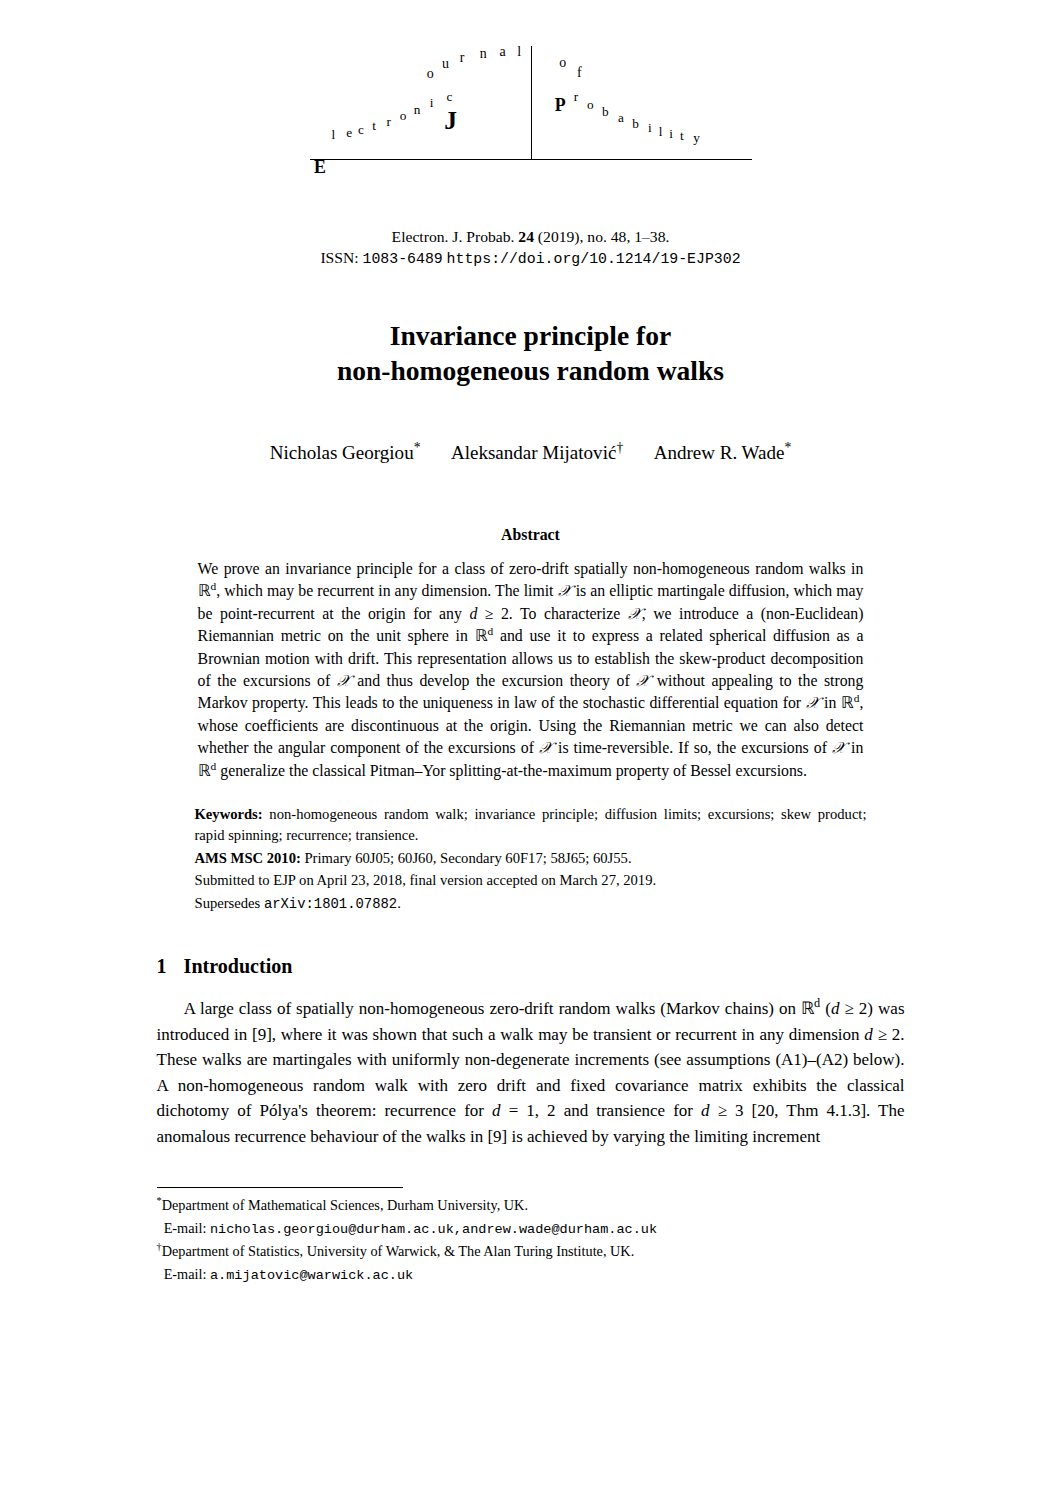J o u r n a l o f E l e c t r o n i c P r o b a b i l i t y
Electron. J. Probab. 24 (2019), no. 48, 1–38.
ISSN: 1083-6489 https://doi.org/10.1214/19-EJP302
Invariance principle for
non-homogeneous random walks
Nicholas Georgiou* Aleksandar Mijatović† Andrew R. Wade*
Abstract
We prove an invariance principle for a class of zero-drift spatially non-homogeneous random walks in ℝd, which may be recurrent in any dimension. The limit 𝒳 is an elliptic martingale diffusion, which may be point-recurrent at the origin for any d ≥ 2. To characterize 𝒳, we introduce a (non-Euclidean) Riemannian metric on the unit sphere in ℝd and use it to express a related spherical diffusion as a Brownian motion with drift. This representation allows us to establish the skew-product decomposition of the excursions of 𝒳 and thus develop the excursion theory of 𝒳 without appealing to the strong Markov property. This leads to the uniqueness in law of the stochastic differential equation for 𝒳 in ℝd, whose coefficients are discontinuous at the origin. Using the Riemannian metric we can also detect whether the angular component of the excursions of 𝒳 is time-reversible. If so, the excursions of 𝒳 in ℝd generalize the classical Pitman–Yor splitting-at-the-maximum property of Bessel excursions.
Keywords: non-homogeneous random walk; invariance principle; diffusion limits; excursions; skew product; rapid spinning; recurrence; transience.
AMS MSC 2010: Primary 60J05; 60J60, Secondary 60F17; 58J65; 60J55.
Submitted to EJP on April 23, 2018, final version accepted on March 27, 2019.
Supersedes arXiv:1801.07882.
1 Introduction
A large class of spatially non-homogeneous zero-drift random walks (Markov chains) on ℝd (d ≥ 2) was introduced in [9], where it was shown that such a walk may be transient or recurrent in any dimension d ≥ 2. These walks are martingales with uniformly non-degenerate increments (see assumptions (A1)–(A2) below). A non-homogeneous random walk with zero drift and fixed covariance matrix exhibits the classical dichotomy of Pólya's theorem: recurrence for d = 1, 2 and transience for d ≥ 3 [20, Thm 4.1.3]. The anomalous recurrence behaviour of the walks in [9] is achieved by varying the limiting increment
*Department of Mathematical Sciences, Durham University, UK.
E-mail: nicholas.georgiou@durham.ac.uk,andrew.wade@durham.ac.uk
†Department of Statistics, University of Warwick, & The Alan Turing Institute, UK.
E-mail: a.mijatovic@warwick.ac.uk